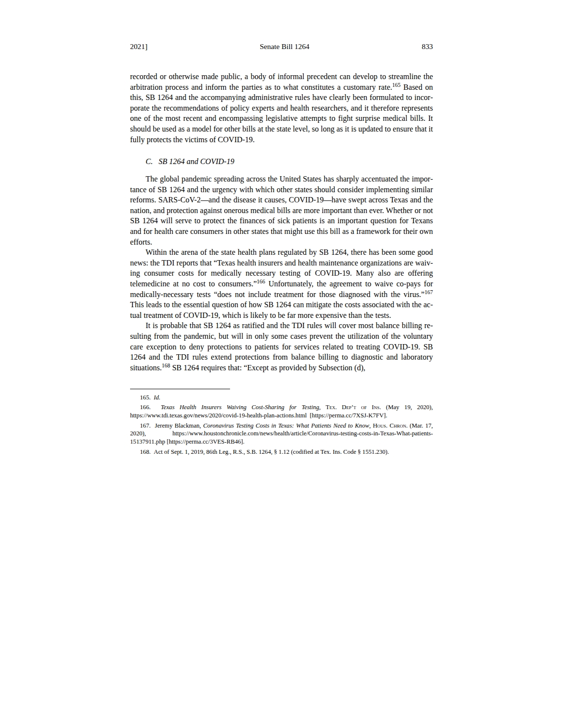2021] Senate Bill 1264 833
recorded or otherwise made public, a body of informal precedent can develop to streamline the arbitration process and inform the parties as to what constitutes a customary rate.165 Based on this, SB 1264 and the accompanying administrative rules have clearly been formulated to incorporate the recommendations of policy experts and health researchers, and it therefore represents one of the most recent and encompassing legislative attempts to fight surprise medical bills. It should be used as a model for other bills at the state level, so long as it is updated to ensure that it fully protects the victims of COVID-19.
C. SB 1264 and COVID-19
The global pandemic spreading across the United States has sharply accentuated the importance of SB 1264 and the urgency with which other states should consider implementing similar reforms. SARS-CoV-2—and the disease it causes, COVID-19—have swept across Texas and the nation, and protection against onerous medical bills are more important than ever. Whether or not SB 1264 will serve to protect the finances of sick patients is an important question for Texans and for health care consumers in other states that might use this bill as a framework for their own efforts.
Within the arena of the state health plans regulated by SB 1264, there has been some good news: the TDI reports that “Texas health insurers and health maintenance organizations are waiving consumer costs for medically necessary testing of COVID-19. Many also are offering telemedicine at no cost to consumers.”166 Unfortunately, the agreement to waive co-pays for medically-necessary tests “does not include treatment for those diagnosed with the virus.”167 This leads to the essential question of how SB 1264 can mitigate the costs associated with the actual treatment of COVID-19, which is likely to be far more expensive than the tests.
It is probable that SB 1264 as ratified and the TDI rules will cover most balance billing resulting from the pandemic, but will in only some cases prevent the utilization of the voluntary care exception to deny protections to patients for services related to treating COVID-19. SB 1264 and the TDI rules extend protections from balance billing to diagnostic and laboratory situations.168 SB 1264 requires that: “Except as provided by Subsection (d),
165. Id.
166. Texas Health Insurers Waiving Cost-Sharing for Testing, Tex. Dep’t of Ins. (May 19, 2020), https://www.tdi.texas.gov/news/2020/covid-19-health-plan-actions.html [https://perma.cc/7XSJ-K7FV].
167. Jeremy Blackman, Coronavirus Testing Costs in Texas: What Patients Need to Know, Hous. Chron. (Mar. 17, 2020), https://www.houstonchronicle.com/news/health/article/Coronavirus-testing-costs-in-Texas-What-patients-15137911.php [https://perma.cc/3VES-RB46].
168. Act of Sept. 1, 2019, 86th Leg., R.S., S.B. 1264, § 1.12 (codified at Tex. Ins. Code § 1551.230).